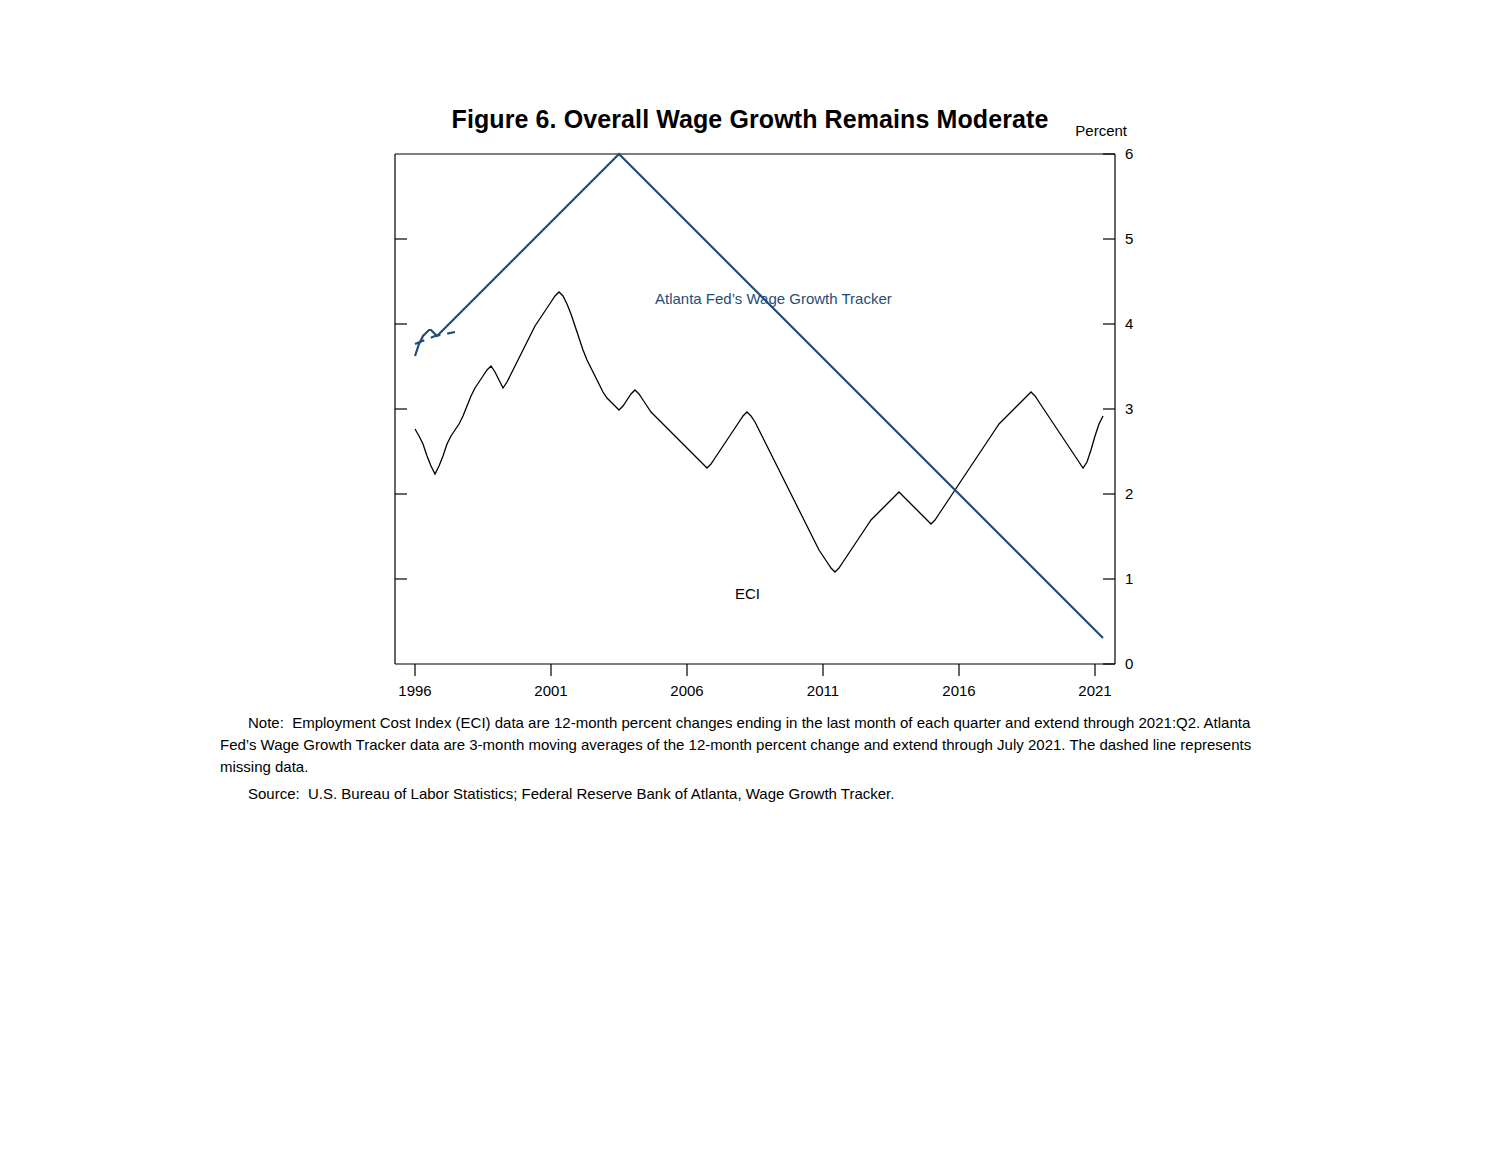Figure 6. Overall Wage Growth Remains Moderate
Percent 0 1 2 3 4 5 6 1996 2001 2006 2011 2016 2021 Atlanta Fed’s Wage Growth Tracker ECI
Note: Employment Cost Index (ECI) data are 12-month percent changes ending in the last month of each quarter and extend through 2021:Q2. Atlanta Fed’s Wage Growth Tracker data are 3-month moving averages of the 12-month percent change and extend through July 2021. The dashed line represents missing data.
Source: U.S. Bureau of Labor Statistics; Federal Reserve Bank of Atlanta, Wage Growth Tracker.